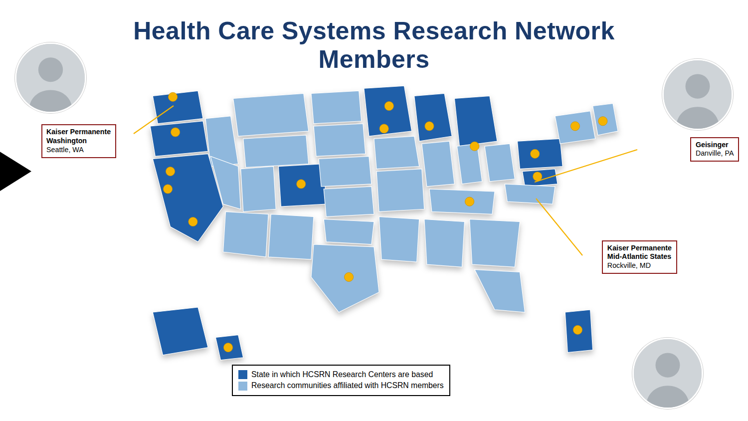Health Care Systems Research Network
Members
Kaiser Permanente
Washington
Seattle, WA
Geisinger
Danville, PA
Kaiser Permanente
Mid-Atlantic States
Rockville, MD
State in which HCSRN Research Centers are based
Research communities affiliated with HCSRN members